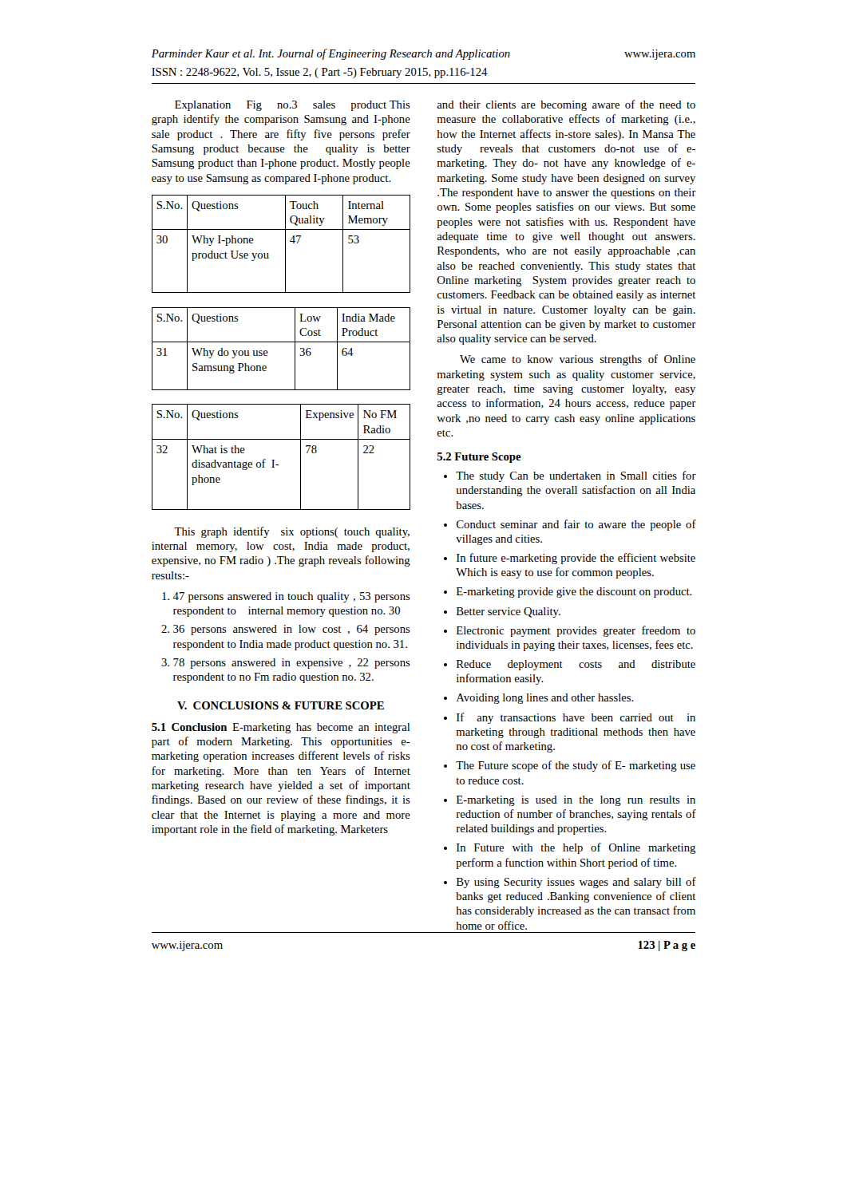Parminder Kaur et al. Int. Journal of Engineering Research and Application www.ijera.com
ISSN : 2248-9622, Vol. 5, Issue 2, ( Part -5) February 2015, pp.116-124
Explanation Fig no.3 sales product This graph identify the comparison Samsung and I-phone sale product . There are fifty five persons prefer Samsung product because the quality is better Samsung product than I-phone product. Mostly people easy to use Samsung as compared I-phone product.
| S.No. | Questions | Touch Quality | Internal Memory |
| 30 | Why I-phone product Use you | 47 | 53 |
| S.No. | Questions | Low Cost | India Made Product |
| 31 | Why do you use Samsung Phone | 36 | 64 |
| S.No. | Questions | Expensive | No FM Radio |
| 32 | What is the disadvantage of I-phone | 78 | 22 |
This graph identify six options( touch quality, internal memory, low cost, India made product, expensive, no FM radio ) .The graph reveals following results:-
47 persons answered in touch quality , 53 persons respondent to internal memory question no. 30
36 persons answered in low cost , 64 persons respondent to India made product question no. 31.
78 persons answered in expensive , 22 persons respondent to no Fm radio question no. 32.
V. CONCLUSIONS & FUTURE SCOPE
5.1 Conclusion E-marketing has become an integral part of modern Marketing. This opportunities e-marketing operation increases different levels of risks for marketing. More than ten Years of Internet marketing research have yielded a set of important findings. Based on our review of these findings, it is clear that the Internet is playing a more and more important role in the field of marketing. Marketers
and their clients are becoming aware of the need to measure the collaborative effects of marketing (i.e., how the Internet affects in-store sales). In Mansa The study reveals that customers do-not use of e-marketing. They do- not have any knowledge of e-marketing. Some study have been designed on survey .The respondent have to answer the questions on their own. Some peoples satisfies on our views. But some peoples were not satisfies with us. Respondent have adequate time to give well thought out answers. Respondents, who are not easily approachable ,can also be reached conveniently. This study states that Online marketing System provides greater reach to customers. Feedback can be obtained easily as internet is virtual in nature. Customer loyalty can be gain. Personal attention can be given by market to customer also quality service can be served.
We came to know various strengths of Online marketing system such as quality customer service, greater reach, time saving customer loyalty, easy access to information, 24 hours access, reduce paper work ,no need to carry cash easy online applications etc.
5.2 Future Scope
The study Can be undertaken in Small cities for understanding the overall satisfaction on all India bases.
Conduct seminar and fair to aware the people of villages and cities.
In future e-marketing provide the efficient website Which is easy to use for common peoples.
E-marketing provide give the discount on product.
Better service Quality.
Electronic payment provides greater freedom to individuals in paying their taxes, licenses, fees etc.
Reduce deployment costs and distribute information easily.
Avoiding long lines and other hassles.
If any transactions have been carried out in marketing through traditional methods then have no cost of marketing.
The Future scope of the study of E- marketing use to reduce cost.
E-marketing is used in the long run results in reduction of number of branches, saying rentals of related buildings and properties.
In Future with the help of Online marketing perform a function within Short period of time.
By using Security issues wages and salary bill of banks get reduced .Banking convenience of client has considerably increased as the can transact from home or office.
www.ijera.com 123 | P a g e